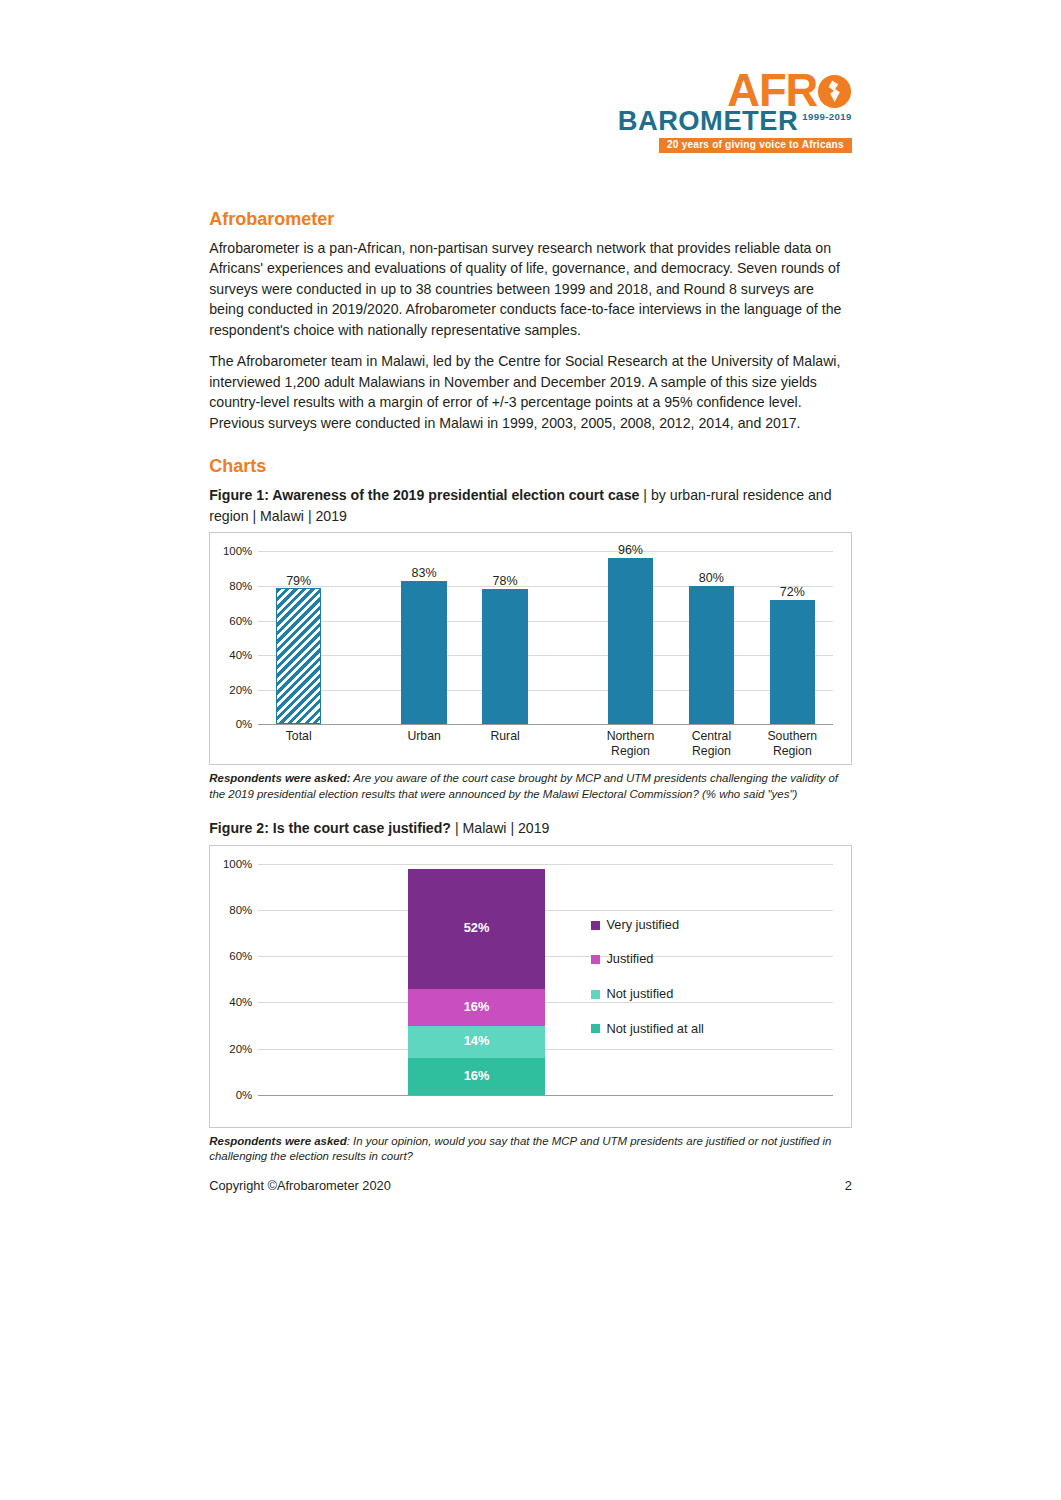AFR
BAROMETER1999-2019
20 years of giving voice to Africans
Afrobarometer
Afrobarometer is a pan-African, non-partisan survey research network that provides reliable data on Africans' experiences and evaluations of quality of life, governance, and democracy. Seven rounds of surveys were conducted in up to 38 countries between 1999 and 2018, and Round 8 surveys are being conducted in 2019/2020. Afrobarometer conducts face-to-face interviews in the language of the respondent's choice with nationally representative samples.
The Afrobarometer team in Malawi, led by the Centre for Social Research at the University of Malawi, interviewed 1,200 adult Malawians in November and December 2019. A sample of this size yields country-level results with a margin of error of +/-3 percentage points at a 95% confidence level. Previous surveys were conducted in Malawi in 1999, 2003, 2005, 2008, 2012, 2014, and 2017.
Charts
Figure 1: Awareness of the 2019 presidential election court case | by urban-rural residence and region | Malawi | 2019
100% 80% 60% 40% 20% 0%
79%
83%
78%
96%
80%
72%
Total
Urban
Rural
Northern
Region
Central
Region
Southern
Region
Respondents were asked: Are you aware of the court case brought by MCP and UTM presidents challenging the validity of the 2019 presidential election results that were announced by the Malawi Electoral Commission? (% who said "yes")
Figure 2: Is the court case justified? | Malawi | 2019
100% 80% 60% 40% 20% 0%
52%
16%
14%
16%
Very justified
Justified
Not justified
Not justified at all
Respondents were asked: In your opinion, would you say that the MCP and UTM presidents are justified or not justified in challenging the election results in court?
Copyright ©Afrobarometer 2020 2